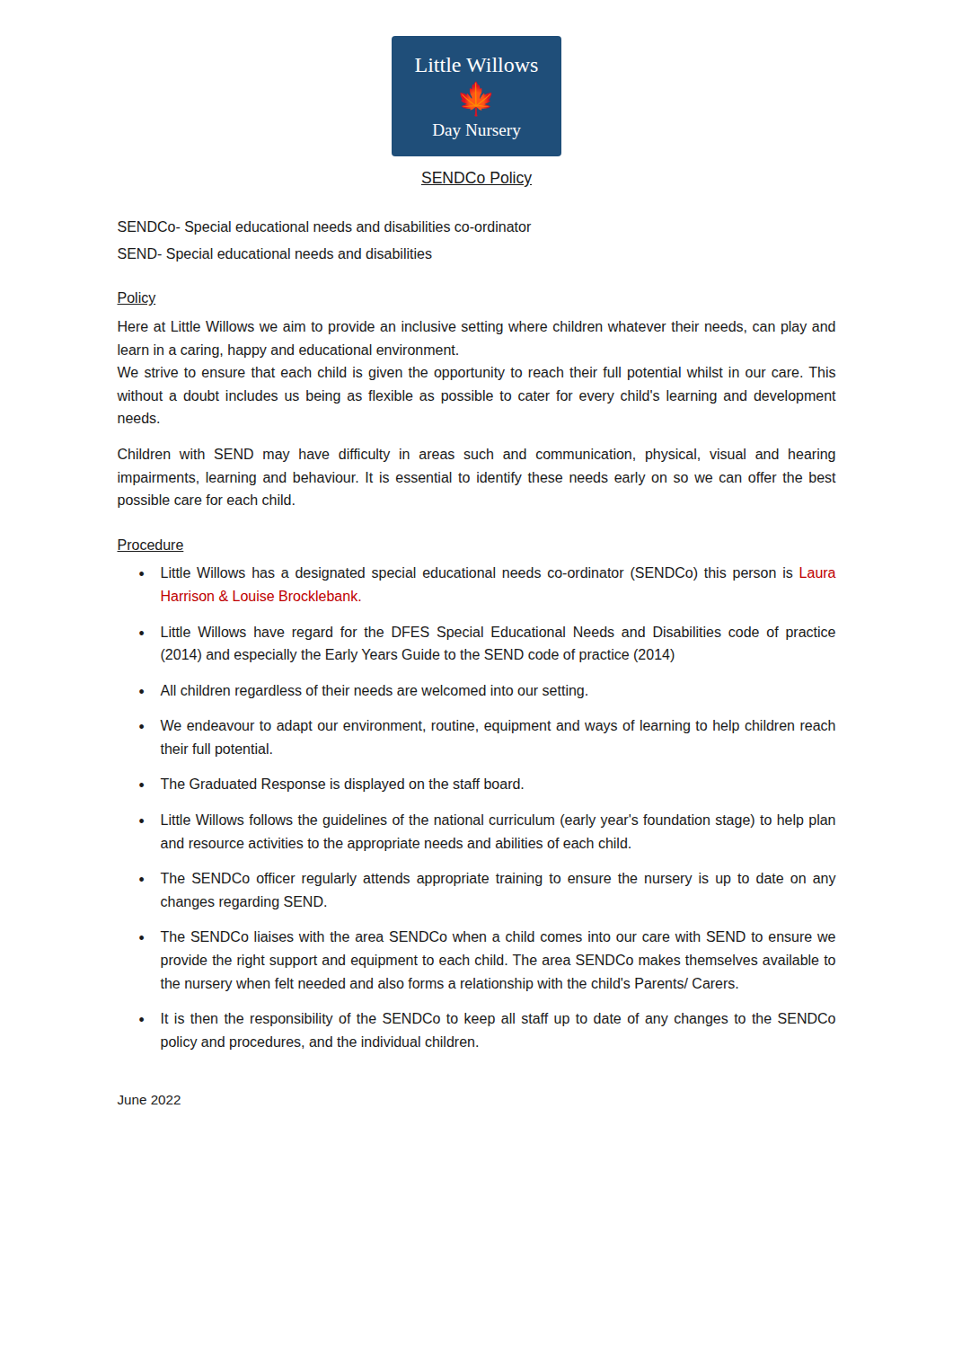Little Willows 🍁 Day Nursery
SENDCo Policy
SENDCo- Special educational needs and disabilities co-ordinator
SEND- Special educational needs and disabilities
Policy
Here at Little Willows we aim to provide an inclusive setting where children whatever their needs, can play and learn in a caring, happy and educational environment.
We strive to ensure that each child is given the opportunity to reach their full potential whilst in our care. This without a doubt includes us being as flexible as possible to cater for every child's learning and development needs.
Children with SEND may have difficulty in areas such and communication, physical, visual and hearing impairments, learning and behaviour. It is essential to identify these needs early on so we can offer the best possible care for each child.
Procedure
Little Willows has a designated special educational needs co-ordinator (SENDCo) this person is Laura Harrison & Louise Brocklebank.
Little Willows have regard for the DFES Special Educational Needs and Disabilities code of practice (2014) and especially the Early Years Guide to the SEND code of practice (2014)
All children regardless of their needs are welcomed into our setting.
We endeavour to adapt our environment, routine, equipment and ways of learning to help children reach their full potential.
The Graduated Response is displayed on the staff board.
Little Willows follows the guidelines of the national curriculum (early year's foundation stage) to help plan and resource activities to the appropriate needs and abilities of each child.
The SENDCo officer regularly attends appropriate training to ensure the nursery is up to date on any changes regarding SEND.
The SENDCo liaises with the area SENDCo when a child comes into our care with SEND to ensure we provide the right support and equipment to each child. The area SENDCo makes themselves available to the nursery when felt needed and also forms a relationship with the child's Parents/ Carers.
It is then the responsibility of the SENDCo to keep all staff up to date of any changes to the SENDCo policy and procedures, and the individual children.
June 2022